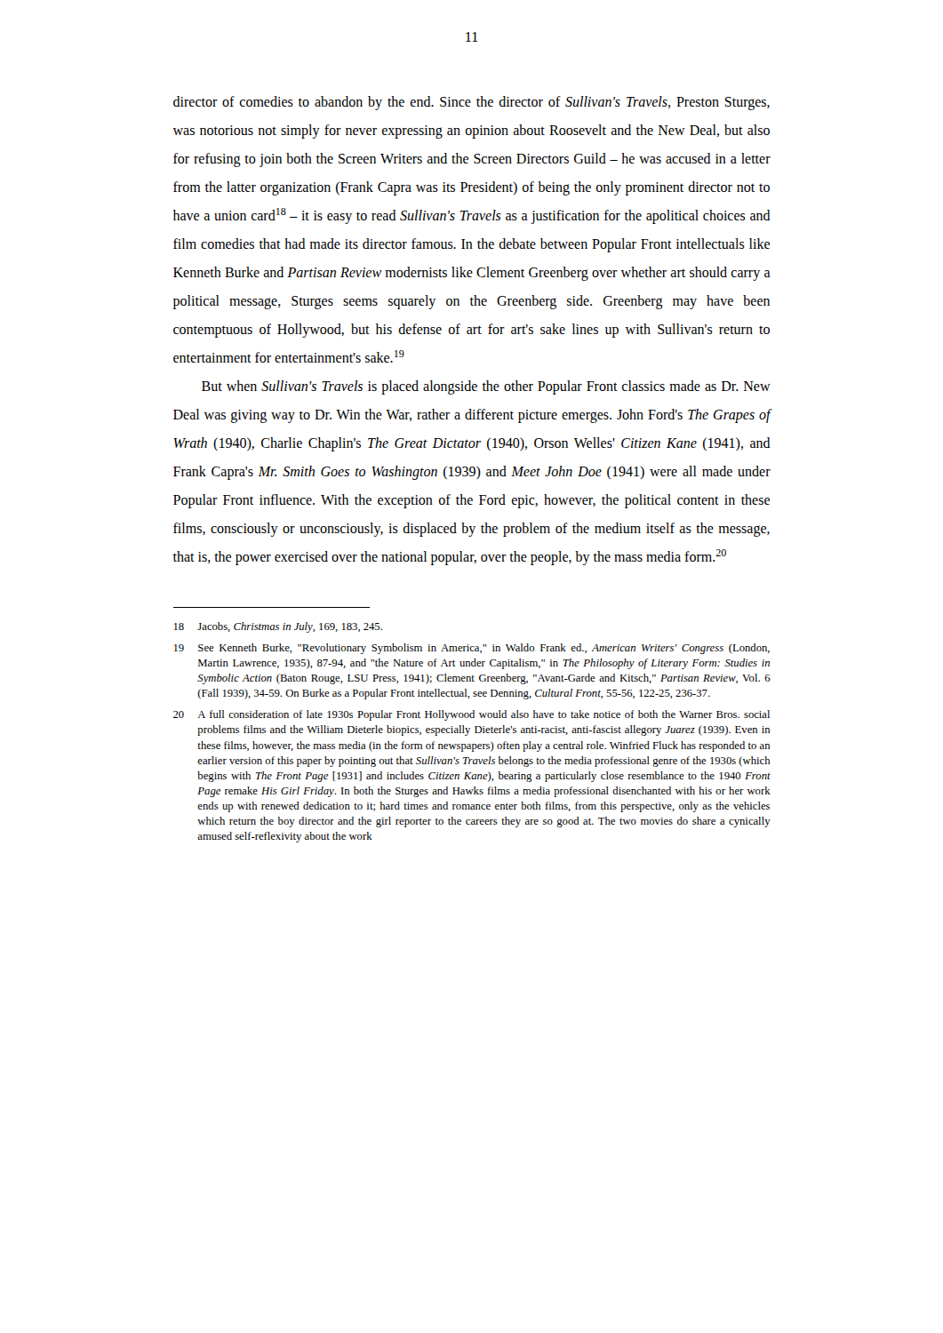11
director of comedies to abandon by the end. Since the director of Sullivan's Travels, Preston Sturges, was notorious not simply for never expressing an opinion about Roosevelt and the New Deal, but also for refusing to join both the Screen Writers and the Screen Directors Guild – he was accused in a letter from the latter organization (Frank Capra was its President) of being the only prominent director not to have a union card18 – it is easy to read Sullivan's Travels as a justification for the apolitical choices and film comedies that had made its director famous. In the debate between Popular Front intellectuals like Kenneth Burke and Partisan Review modernists like Clement Greenberg over whether art should carry a political message, Sturges seems squarely on the Greenberg side. Greenberg may have been contemptuous of Hollywood, but his defense of art for art's sake lines up with Sullivan's return to entertainment for entertainment's sake.19
But when Sullivan's Travels is placed alongside the other Popular Front classics made as Dr. New Deal was giving way to Dr. Win the War, rather a different picture emerges. John Ford's The Grapes of Wrath (1940), Charlie Chaplin's The Great Dictator (1940), Orson Welles' Citizen Kane (1941), and Frank Capra's Mr. Smith Goes to Washington (1939) and Meet John Doe (1941) were all made under Popular Front influence. With the exception of the Ford epic, however, the political content in these films, consciously or unconsciously, is displaced by the problem of the medium itself as the message, that is, the power exercised over the national popular, over the people, by the mass media form.20
18 Jacobs, Christmas in July, 169, 183, 245.
19 See Kenneth Burke, "Revolutionary Symbolism in America," in Waldo Frank ed., American Writers' Congress (London, Martin Lawrence, 1935), 87-94, and "the Nature of Art under Capitalism," in The Philosophy of Literary Form: Studies in Symbolic Action (Baton Rouge, LSU Press, 1941); Clement Greenberg, "Avant-Garde and Kitsch," Partisan Review, Vol. 6 (Fall 1939), 34-59. On Burke as a Popular Front intellectual, see Denning, Cultural Front, 55-56, 122-25, 236-37.
20 A full consideration of late 1930s Popular Front Hollywood would also have to take notice of both the Warner Bros. social problems films and the William Dieterle biopics, especially Dieterle's anti-racist, anti-fascist allegory Juarez (1939). Even in these films, however, the mass media (in the form of newspapers) often play a central role. Winfried Fluck has responded to an earlier version of this paper by pointing out that Sullivan's Travels belongs to the media professional genre of the 1930s (which begins with The Front Page [1931] and includes Citizen Kane), bearing a particularly close resemblance to the 1940 Front Page remake His Girl Friday. In both the Sturges and Hawks films a media professional disenchanted with his or her work ends up with renewed dedication to it; hard times and romance enter both films, from this perspective, only as the vehicles which return the boy director and the girl reporter to the careers they are so good at. The two movies do share a cynically amused self-reflexivity about the work